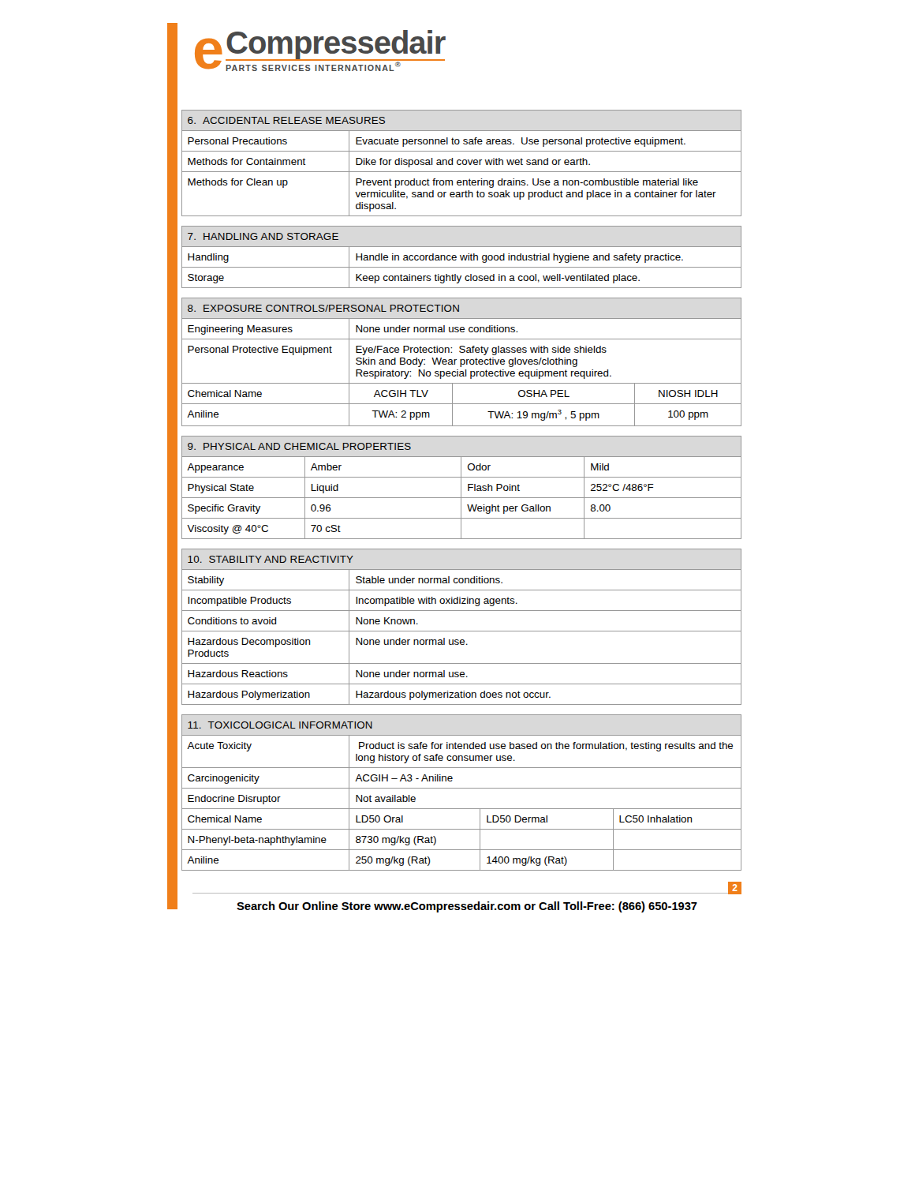e
Compressedair
PARTS SERVICES INTERNATIONAL®
| 6. ACCIDENTAL RELEASE MEASURES |
| Personal Precautions | Evacuate personnel to safe areas. Use personal protective equipment. |
| Methods for Containment | Dike for disposal and cover with wet sand or earth. |
| Methods for Clean up | Prevent product from entering drains. Use a non-combustible material like vermiculite, sand or earth to soak up product and place in a container for later disposal. |
| 7. HANDLING AND STORAGE |
| Handling | Handle in accordance with good industrial hygiene and safety practice. |
| Storage | Keep containers tightly closed in a cool, well-ventilated place. |
| 8. EXPOSURE CONTROLS/PERSONAL PROTECTION |
| Engineering Measures | None under normal use conditions. |
| Personal Protective Equipment | Eye/Face Protection: Safety glasses with side shields Skin and Body: Wear protective gloves/clothing Respiratory: No special protective equipment required. |
| Chemical Name | ACGIH TLV | OSHA PEL | NIOSH IDLH |
| Aniline | TWA: 2 ppm | TWA: 19 mg/m 3 , 5 ppm | 100 ppm |
| 9. PHYSICAL AND CHEMICAL PROPERTIES |
| Appearance | Amber | Odor | Mild |
| Physical State | Liquid | Flash Point | 252°C /486°F |
| Specific Gravity | 0.96 | Weight per Gallon | 8.00 |
| Viscosity @ 40°C | 70 cSt | | |
| 10. STABILITY AND REACTIVITY |
| Stability | Stable under normal conditions. |
| Incompatible Products | Incompatible with oxidizing agents. |
| Conditions to avoid | None Known. |
| Hazardous Decomposition Products | None under normal use. |
| Hazardous Reactions | None under normal use. |
| Hazardous Polymerization | Hazardous polymerization does not occur. |
| 11. TOXICOLOGICAL INFORMATION |
| Acute Toxicity | Product is safe for intended use based on the formulation, testing results and the long history of safe consumer use. |
| Carcinogenicity | ACGIH – A3 - Aniline |
| Endocrine Disruptor | Not available |
| Chemical Name | LD50 Oral | LD50 Dermal | LC50 Inhalation |
| N-Phenyl-beta-naphthylamine | 8730 mg/kg (Rat) | | |
| Aniline | 250 mg/kg (Rat) | 1400 mg/kg (Rat) | |
2
Search Our Online Store www.eCompressedair.com or Call Toll-Free: (866) 650-1937